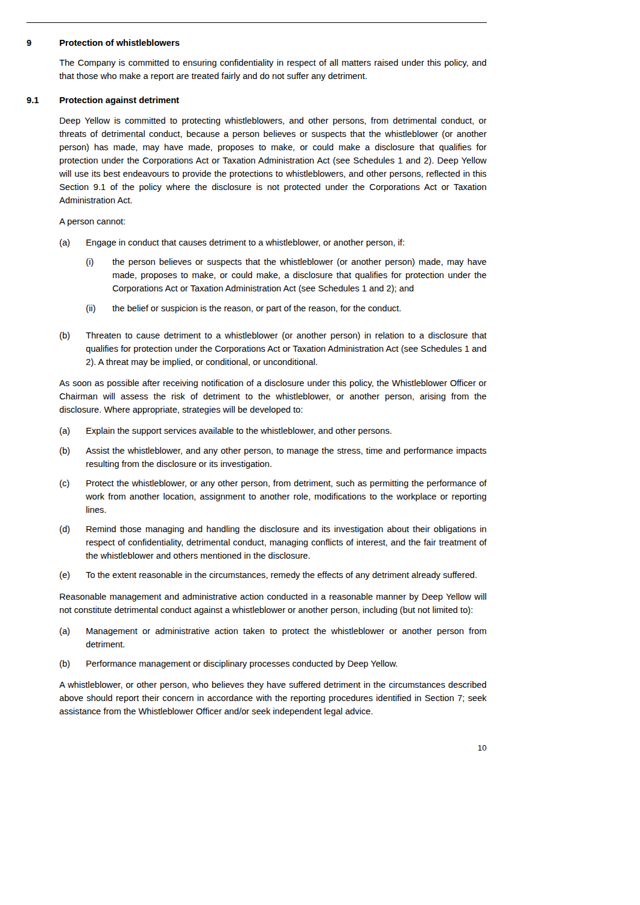9
Protection of whistleblowers
The Company is committed to ensuring confidentiality in respect of all matters raised under this policy, and that those who make a report are treated fairly and do not suffer any detriment.
9.1
Protection against detriment
Deep Yellow is committed to protecting whistleblowers, and other persons, from detrimental conduct, or threats of detrimental conduct, because a person believes or suspects that the whistleblower (or another person) has made, may have made, proposes to make, or could make a disclosure that qualifies for protection under the Corporations Act or Taxation Administration Act (see Schedules 1 and 2). Deep Yellow will use its best endeavours to provide the protections to whistleblowers, and other persons, reflected in this Section 9.1 of the policy where the disclosure is not protected under the Corporations Act or Taxation Administration Act.
A person cannot:
(a) Engage in conduct that causes detriment to a whistleblower, or another person, if:
(i) the person believes or suspects that the whistleblower (or another person) made, may have made, proposes to make, or could make, a disclosure that qualifies for protection under the Corporations Act or Taxation Administration Act (see Schedules 1 and 2); and
(ii) the belief or suspicion is the reason, or part of the reason, for the conduct.
(b) Threaten to cause detriment to a whistleblower (or another person) in relation to a disclosure that qualifies for protection under the Corporations Act or Taxation Administration Act (see Schedules 1 and 2). A threat may be implied, or conditional, or unconditional.
As soon as possible after receiving notification of a disclosure under this policy, the Whistleblower Officer or Chairman will assess the risk of detriment to the whistleblower, or another person, arising from the disclosure. Where appropriate, strategies will be developed to:
(a) Explain the support services available to the whistleblower, and other persons.
(b) Assist the whistleblower, and any other person, to manage the stress, time and performance impacts resulting from the disclosure or its investigation.
(c) Protect the whistleblower, or any other person, from detriment, such as permitting the performance of work from another location, assignment to another role, modifications to the workplace or reporting lines.
(d) Remind those managing and handling the disclosure and its investigation about their obligations in respect of confidentiality, detrimental conduct, managing conflicts of interest, and the fair treatment of the whistleblower and others mentioned in the disclosure.
(e) To the extent reasonable in the circumstances, remedy the effects of any detriment already suffered.
Reasonable management and administrative action conducted in a reasonable manner by Deep Yellow will not constitute detrimental conduct against a whistleblower or another person, including (but not limited to):
(a) Management or administrative action taken to protect the whistleblower or another person from detriment.
(b) Performance management or disciplinary processes conducted by Deep Yellow.
A whistleblower, or other person, who believes they have suffered detriment in the circumstances described above should report their concern in accordance with the reporting procedures identified in Section 7; seek assistance from the Whistleblower Officer and/or seek independent legal advice.
10